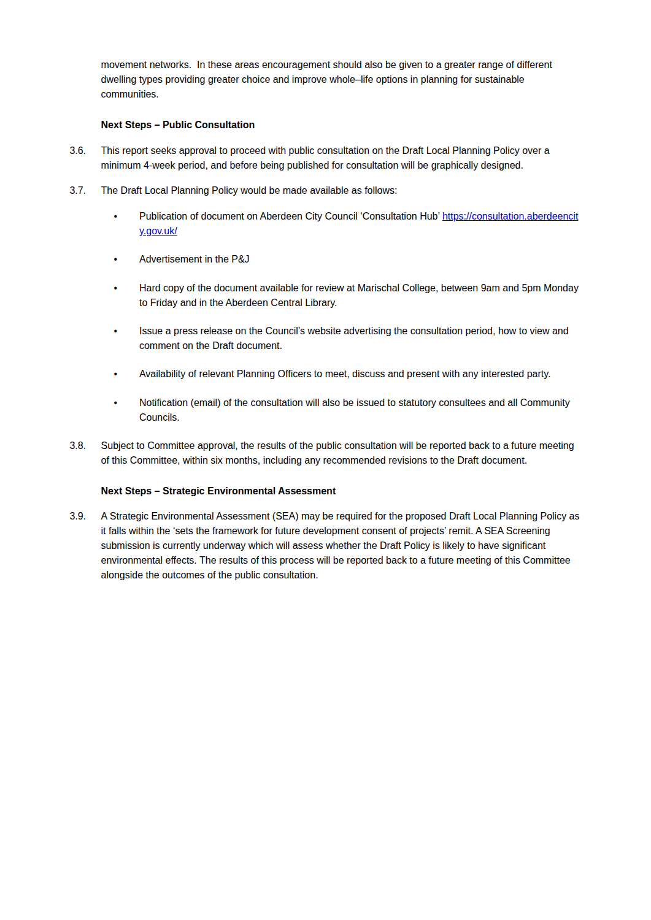movement networks. In these areas encouragement should also be given to a greater range of different dwelling types providing greater choice and improve whole–life options in planning for sustainable communities.
Next Steps – Public Consultation
3.6.
This report seeks approval to proceed with public consultation on the Draft Local Planning Policy over a minimum 4-week period, and before being published for consultation will be graphically designed.
3.7.
The Draft Local Planning Policy would be made available as follows:
• Publication of document on Aberdeen City Council ‘Consultation Hub’ https://consultation.aberdeencity.gov.uk/
• Advertisement in the P&J
• Hard copy of the document available for review at Marischal College, between 9am and 5pm Monday to Friday and in the Aberdeen Central Library.
• Issue a press release on the Council’s website advertising the consultation period, how to view and comment on the Draft document.
• Availability of relevant Planning Officers to meet, discuss and present with any interested party.
• Notification (email) of the consultation will also be issued to statutory consultees and all Community Councils.
3.8.
Subject to Committee approval, the results of the public consultation will be reported back to a future meeting of this Committee, within six months, including any recommended revisions to the Draft document.
Next Steps – Strategic Environmental Assessment
3.9.
A Strategic Environmental Assessment (SEA) may be required for the proposed Draft Local Planning Policy as it falls within the ‘sets the framework for future development consent of projects’ remit. A SEA Screening submission is currently underway which will assess whether the Draft Policy is likely to have significant environmental effects. The results of this process will be reported back to a future meeting of this Committee alongside the outcomes of the public consultation.